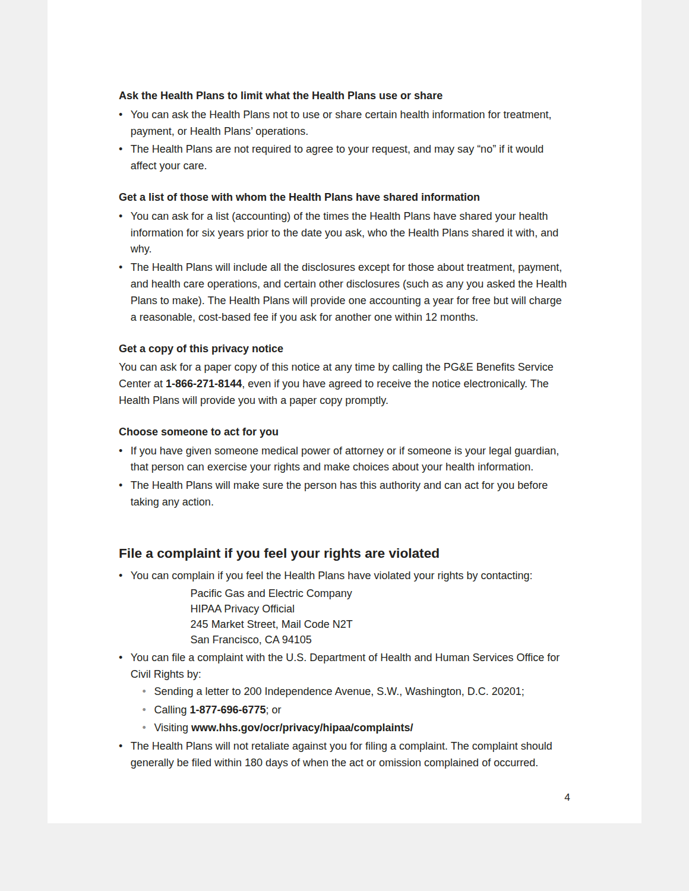Ask the Health Plans to limit what the Health Plans use or share
You can ask the Health Plans not to use or share certain health information for treatment, payment, or Health Plans’ operations.
The Health Plans are not required to agree to your request, and may say “no” if it would affect your care.
Get a list of those with whom the Health Plans have shared information
You can ask for a list (accounting) of the times the Health Plans have shared your health information for six years prior to the date you ask, who the Health Plans shared it with, and why.
The Health Plans will include all the disclosures except for those about treatment, payment, and health care operations, and certain other disclosures (such as any you asked the Health Plans to make). The Health Plans will provide one accounting a year for free but will charge a reasonable, cost-based fee if you ask for another one within 12 months.
Get a copy of this privacy notice
You can ask for a paper copy of this notice at any time by calling the PG&E Benefits Service Center at 1-866-271-8144, even if you have agreed to receive the notice electronically. The Health Plans will provide you with a paper copy promptly.
Choose someone to act for you
If you have given someone medical power of attorney or if someone is your legal guardian, that person can exercise your rights and make choices about your health information.
The Health Plans will make sure the person has this authority and can act for you before taking any action.
File a complaint if you feel your rights are violated
You can complain if you feel the Health Plans have violated your rights by contacting:
Pacific Gas and Electric Company
HIPAA Privacy Official
245 Market Street, Mail Code N2T
San Francisco, CA 94105
You can file a complaint with the U.S. Department of Health and Human Services Office for Civil Rights by:
Sending a letter to 200 Independence Avenue, S.W., Washington, D.C. 20201;
Calling 1-877-696-6775; or
Visiting www.hhs.gov/ocr/privacy/hipaa/complaints/
The Health Plans will not retaliate against you for filing a complaint. The complaint should generally be filed within 180 days of when the act or omission complained of occurred.
4